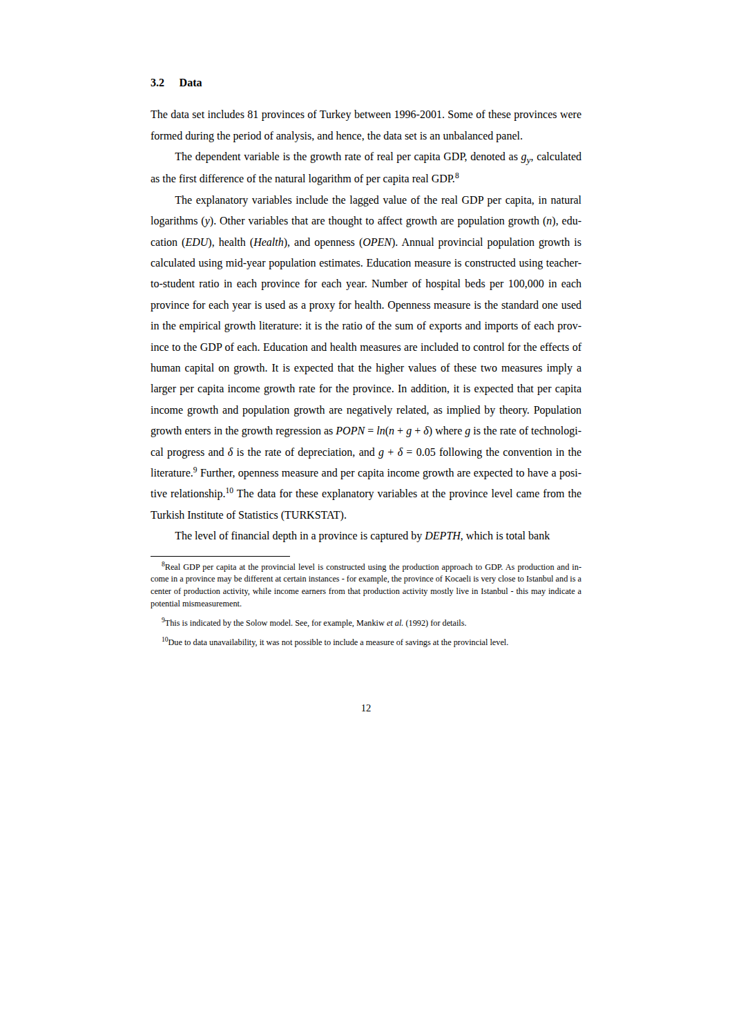3.2 Data
The data set includes 81 provinces of Turkey between 1996-2001. Some of these provinces were formed during the period of analysis, and hence, the data set is an unbalanced panel.
The dependent variable is the growth rate of real per capita GDP, denoted as gy, calculated as the first difference of the natural logarithm of per capita real GDP.8
The explanatory variables include the lagged value of the real GDP per capita, in natural logarithms (y). Other variables that are thought to affect growth are population growth (n), education (EDU), health (Health), and openness (OPEN). Annual provincial population growth is calculated using mid-year population estimates. Education measure is constructed using teacher-to-student ratio in each province for each year. Number of hospital beds per 100,000 in each province for each year is used as a proxy for health. Openness measure is the standard one used in the empirical growth literature: it is the ratio of the sum of exports and imports of each province to the GDP of each. Education and health measures are included to control for the effects of human capital on growth. It is expected that the higher values of these two measures imply a larger per capita income growth rate for the province. In addition, it is expected that per capita income growth and population growth are negatively related, as implied by theory. Population growth enters in the growth regression as POPN = ln(n + g + δ) where g is the rate of technological progress and δ is the rate of depreciation, and g + δ = 0.05 following the convention in the literature.9 Further, openness measure and per capita income growth are expected to have a positive relationship.10 The data for these explanatory variables at the province level came from the Turkish Institute of Statistics (TURKSTAT).
The level of financial depth in a province is captured by DEPTH, which is total bank
8Real GDP per capita at the provincial level is constructed using the production approach to GDP. As production and income in a province may be different at certain instances - for example, the province of Kocaeli is very close to Istanbul and is a center of production activity, while income earners from that production activity mostly live in Istanbul - this may indicate a potential mismeasurement.
9This is indicated by the Solow model. See, for example, Mankiw et al. (1992) for details.
10Due to data unavailability, it was not possible to include a measure of savings at the provincial level.
12